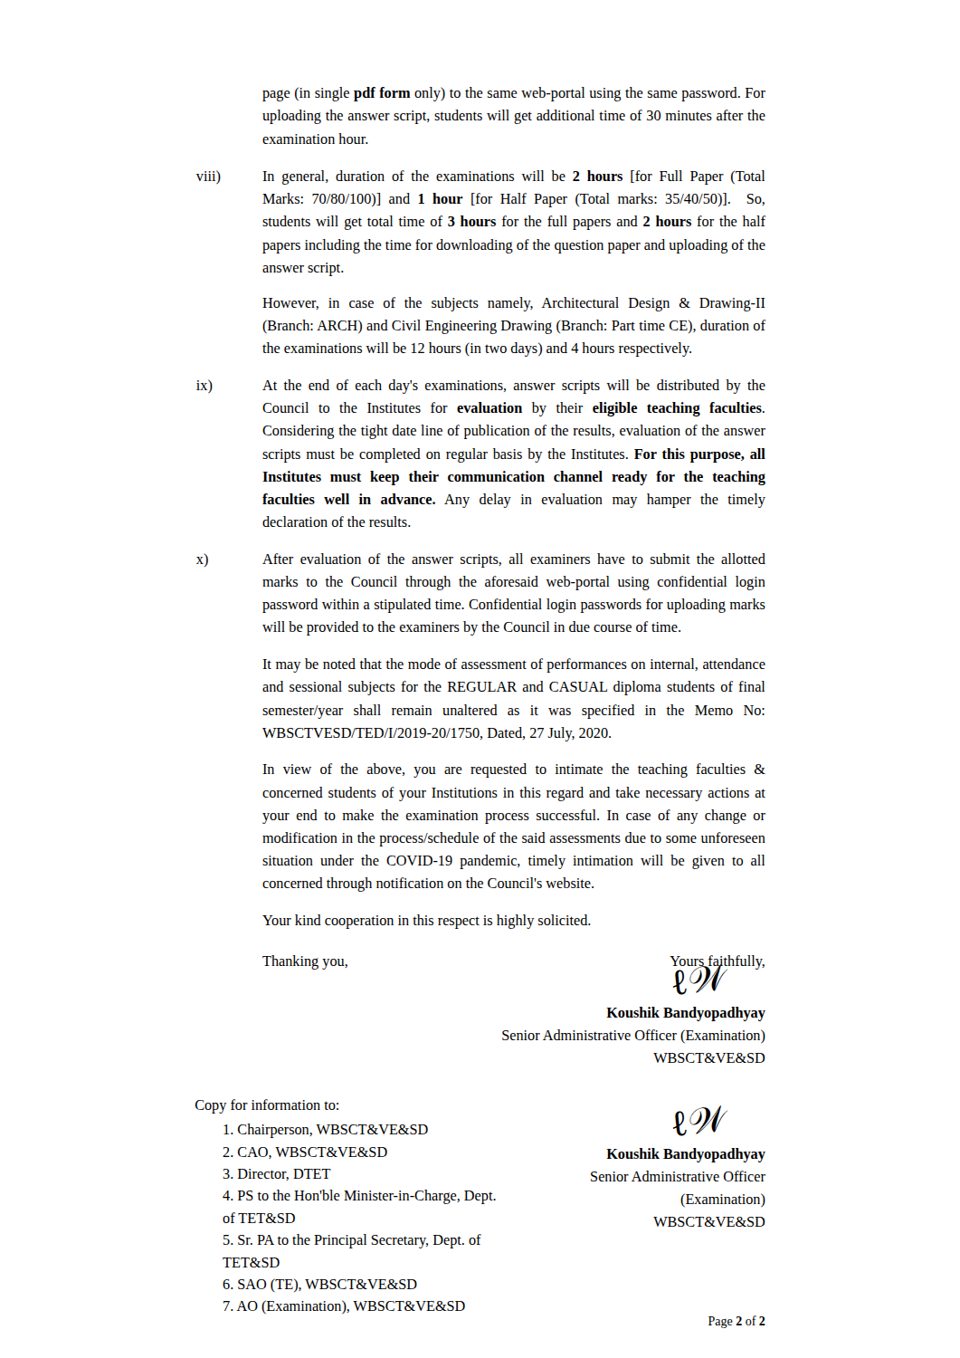page (in single pdf form only) to the same web-portal using the same password. For uploading the answer script, students will get additional time of 30 minutes after the examination hour.
viii)
In general, duration of the examinations will be 2 hours [for Full Paper (Total Marks: 70/80/100)] and 1 hour [for Half Paper (Total marks: 35/40/50)]. So, students will get total time of 3 hours for the full papers and 2 hours for the half papers including the time for downloading of the question paper and uploading of the answer script.
However, in case of the subjects namely, Architectural Design & Drawing-II (Branch: ARCH) and Civil Engineering Drawing (Branch: Part time CE), duration of the examinations will be 12 hours (in two days) and 4 hours respectively.
ix)
At the end of each day's examinations, answer scripts will be distributed by the Council to the Institutes for evaluation by their eligible teaching faculties. Considering the tight date line of publication of the results, evaluation of the answer scripts must be completed on regular basis by the Institutes. For this purpose, all Institutes must keep their communication channel ready for the teaching faculties well in advance. Any delay in evaluation may hamper the timely declaration of the results.
x)
After evaluation of the answer scripts, all examiners have to submit the allotted marks to the Council through the aforesaid web-portal using confidential login password within a stipulated time. Confidential login passwords for uploading marks will be provided to the examiners by the Council in due course of time.
It may be noted that the mode of assessment of performances on internal, attendance and sessional subjects for the REGULAR and CASUAL diploma students of final semester/year shall remain unaltered as it was specified in the Memo No: WBSCTVESD/TED/I/2019-20/1750, Dated, 27 July, 2020.
In view of the above, you are requested to intimate the teaching faculties & concerned students of your Institutions in this regard and take necessary actions at your end to make the examination process successful. In case of any change or modification in the process/schedule of the said assessments due to some unforeseen situation under the COVID-19 pandemic, timely intimation will be given to all concerned through notification on the Council's website.
Your kind cooperation in this respect is highly solicited.
Thanking you,
Yours faithfully,
ℓ𝒲
Koushik Bandyopadhyay
Senior Administrative Officer (Examination)
WBSCT&VE&SD
Copy for information to:
1. Chairperson, WBSCT&VE&SD
2. CAO, WBSCT&VE&SD
3. Director, DTET
4. PS to the Hon'ble Minister-in-Charge, Dept. of TET&SD
5. Sr. PA to the Principal Secretary, Dept. of TET&SD
6. SAO (TE), WBSCT&VE&SD
7. AO (Examination), WBSCT&VE&SD
ℓ𝒲
Koushik Bandyopadhyay
Senior Administrative Officer (Examination)
WBSCT&VE&SD
Page 2 of 2